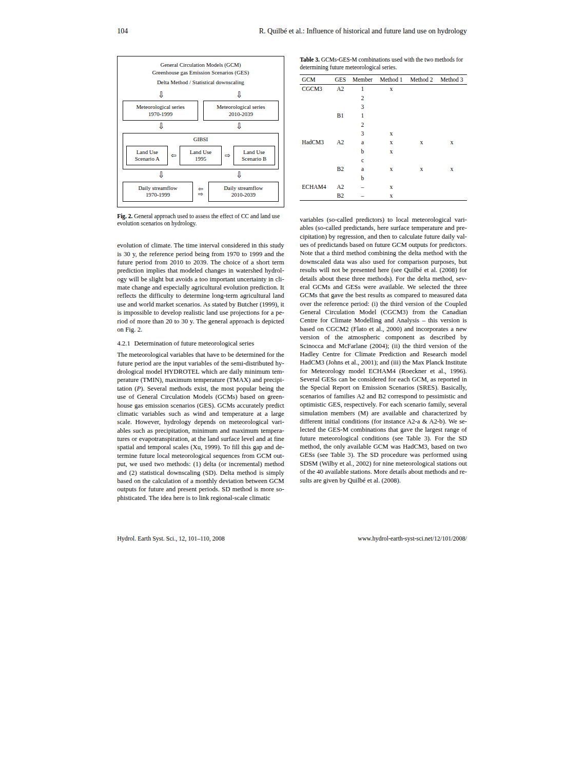104
R. Quilbé et al.: Influence of historical and future land use on hydrology
General Circulation Models (GCM)
Greenhouse gas Emission Scenarios (GES)
Delta Method / Statistical downscaling
⇩⇩
Meteorological series
1970-1999
Meteorological series
2010-2039
⇩⇩
GIBSI
Land Use
Scenario A
⇦
Land Use
1995
⇨
Land Use
Scenario B
⇩⇩
Daily streamflow
1970-1999
⇦⇨
Daily streamflow
2010-2039
Fig. 2. General approach used to assess the effect of CC and land use evolution scenarios on hydrology.
evolution of climate. The time interval considered in this study is 30 y, the reference period being from 1970 to 1999 and the future period from 2010 to 2039. The choice of a short term prediction implies that modeled changes in watershed hydrology will be slight but avoids a too important uncertainty in climate change and especially agricultural evolution prediction. It reflects the difficulty to determine long-term agricultural land use and world market scenarios. As stated by Butcher (1999), it is impossible to develop realistic land use projections for a period of more than 20 to 30 y. The general approach is depicted on Fig. 2.
4.2.1 Determination of future meteorological series
The meteorological variables that have to be determined for the future period are the input variables of the semi-distributed hydrological model HYDROTEL which are daily minimum temperature (TMIN), maximum temperature (TMAX) and precipitation (P). Several methods exist, the most popular being the use of General Circulation Models (GCMs) based on greenhouse gas emission scenarios (GES). GCMs accurately predict climatic variables such as wind and temperature at a large scale. However, hydrology depends on meteorological variables such as precipitation, minimum and maximum temperatures or evapotranspiration, at the land surface level and at fine spatial and temporal scales (Xu, 1999). To fill this gap and determine future local meteorological sequences from GCM output, we used two methods: (1) delta (or incremental) method and (2) statistical downscaling (SD). Delta method is simply based on the calculation of a monthly deviation between GCM outputs for future and present periods. SD method is more sophisticated. The idea here is to link regional-scale climatic
Table 3. GCMs-GES-M combinations used with the two methods for determining future meteorological series.
| GCM | GES | Member | Method 1 | Method 2 | Method 3 |
| --- | --- | --- | --- | --- | --- |
| CGCM3 | A2 | 1 | x | | |
| | | 2 | | | |
| | | 3 | | | |
| | B1 | 1 | | | |
| | | 2 | | | |
| | | 3 | x | | |
| HadCM3 | A2 | a | x | x | x |
| | | b | x | | |
| | | c | | | |
| | B2 | a | x | x | x |
| | | b | | | |
| ECHAM4 | A2 | – | x | | |
| | B2 | – | x | | |
variables (so-called predictors) to local meteorological variables (so-called predictands, here surface temperature and precipitation) by regression, and then to calculate future daily values of predictands based on future GCM outputs for predictors. Note that a third method combining the delta method with the downscaled data was also used for comparison purposes, but results will not be presented here (see Quilbé et al. (2008) for details about these three methods). For the delta method, several GCMs and GESs were available. We selected the three GCMs that gave the best results as compared to measured data over the reference period: (i) the third version of the Coupled General Circulation Model (CGCM3) from the Canadian Centre for Climate Modelling and Analysis – this version is based on CGCM2 (Flato et al., 2000) and incorporates a new version of the atmospheric component as described by Scinocca and McFarlane (2004); (ii) the third version of the Hadley Centre for Climate Prediction and Research model HadCM3 (Johns et al., 2001); and (iii) the Max Planck Institute for Meteorology model ECHAM4 (Roeckner et al., 1996). Several GESs can be considered for each GCM, as reported in the Special Report on Emission Scenarios (SRES). Basically, scenarios of families A2 and B2 correspond to pessimistic and optimistic GES, respectively. For each scenario family, several simulation members (M) are available and characterized by different initial conditions (for instance A2-a & A2-b). We selected the GES-M combinations that gave the largest range of future meteorological conditions (see Table 3). For the SD method, the only available GCM was HadCM3, based on two GESs (see Table 3). The SD procedure was performed using SDSM (Wilby et al., 2002) for nine meteorological stations out of the 40 available stations. More details about methods and results are given by Quilbé et al. (2008).
Hydrol. Earth Syst. Sci., 12, 101–110, 2008
www.hydrol-earth-syst-sci.net/12/101/2008/